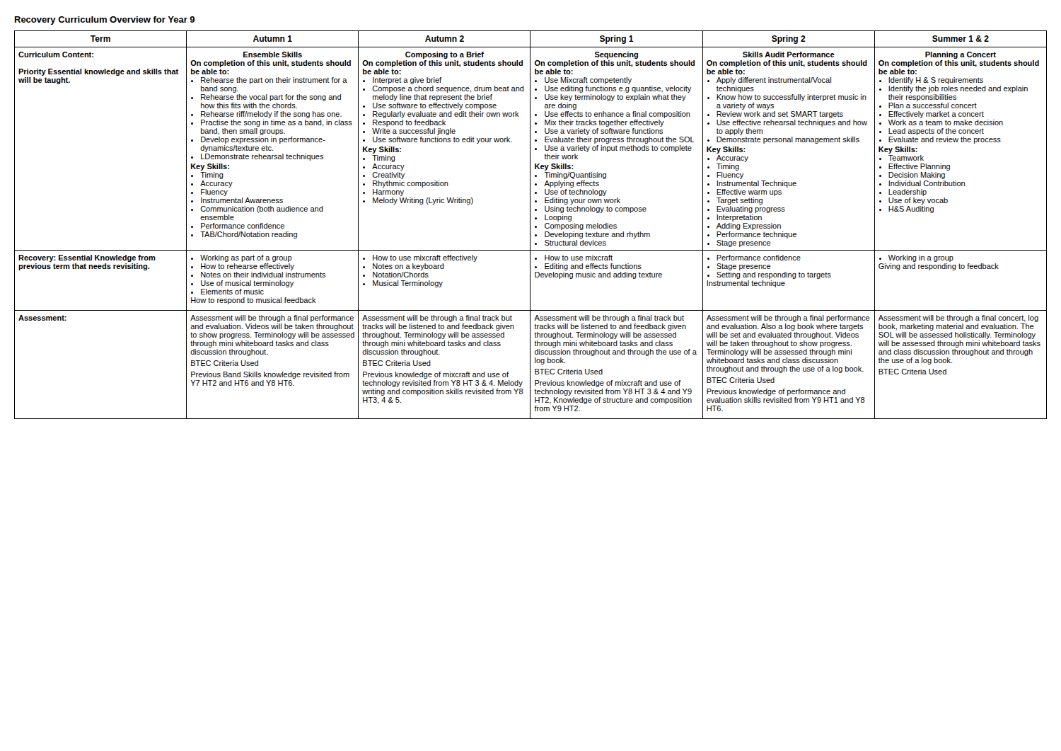Recovery Curriculum Overview for Year 9
| Term | Autumn 1 | Autumn 2 | Spring 1 | Spring 2 | Summer 1 & 2 |
| --- | --- | --- | --- | --- | --- |
| Curriculum Content: Priority Essential knowledge and skills that will be taught. | Ensemble Skills On completion of this unit, students should be able to: Rehearse the part on their instrument for a band song. Rehearse the vocal part for the song and how this fits with the chords. Rehearse riff/melody if the song has one. Practise the song in time as a band, in class band, then small groups. Develop expression in performance- dynamics/texture etc. LDemonstrate rehearsal techniques Key Skills: Timing Accuracy Fluency Instrumental Awareness Communication (both audience and ensemble Performance confidence TAB/Chord/Notation reading | Composing to a Brief On completion of this unit, students should be able to: Interpret a give brief Compose a chord sequence, drum beat and melody line that represent the brief Use software to effectively compose Regularly evaluate and edit their own work Respond to feedback Write a successful jingle Use software functions to edit your work. Key Skills: Timing Accuracy Creativity Rhythmic composition Harmony Melody Writing (Lyric Writing) | Sequencing On completion of this unit, students should be able to: Use Mixcraft competently Use editing functions e.g quantise, velocity Use key terminology to explain what they are doing Use effects to enhance a final composition Mix their tracks together effectively Use a variety of software functions Evaluate their progress throughout the SOL Use a variety of input methods to complete their work Key Skills: Timing/Quantising Applying effects Use of technology Editing your own work Using technology to compose Looping Composing melodies Developing texture and rhythm Structural devices | Skills Audit Performance On completion of this unit, students should be able to: Apply different instrumental/Vocal techniques Know how to successfully interpret music in a variety of ways Review work and set SMART targets Use effective rehearsal techniques and how to apply them Demonstrate personal management skills Key Skills: Accuracy Timing Fluency Instrumental Technique Effective warm ups Target setting Evaluating progress Interpretation Adding Expression Performance technique Stage presence | Planning a Concert On completion of this unit, students should be able to: Identify H & S requirements Identify the job roles needed and explain their responsibilities Plan a successful concert Effectively market a concert Work as a team to make decision Lead aspects of the concert Evaluate and review the process Key Skills: Teamwork Effective Planning Decision Making Individual Contribution Leadership Use of key vocab H&S Auditing |
| Recovery: Essential Knowledge from previous term that needs revisiting. | Working as part of a group How to rehearse effectively Notes on their individual instruments Use of musical terminology Elements of music How to respond to musical feedback | How to use mixcraft effectively Notes on a keyboard Notation/Chords Musical Terminology | How to use mixcraft Editing and effects functions Developing music and adding texture | Performance confidence Stage presence Setting and responding to targets Instrumental technique | Working in a group Giving and responding to feedback |
| Assessment: | Assessment will be through a final performance and evaluation. Videos will be taken throughout to show progress. Terminology will be assessed through mini whiteboard tasks and class discussion throughout. BTEC Criteria Used Previous Band Skills knowledge revisited from Y7 HT2 and HT6 and Y8 HT6. | Assessment will be through a final track but tracks will be listened to and feedback given throughout. Terminology will be assessed through mini whiteboard tasks and class discussion throughout. BTEC Criteria Used Previous knowledge of mixcraft and use of technology revisited from Y8 HT 3 & 4. Melody writing and composition skills revisited from Y8 HT3, 4 & 5. | Assessment will be through a final track but tracks will be listened to and feedback given throughout. Terminology will be assessed through mini whiteboard tasks and class discussion throughout and through the use of a log book. BTEC Criteria Used Previous knowledge of mixcraft and use of technology revisited from Y8 HT 3 & 4 and Y9 HT2, Knowledge of structure and composition from Y9 HT2. | Assessment will be through a final performance and evaluation. Also a log book where targets will be set and evaluated throughout. Videos will be taken throughout to show progress. Terminology will be assessed through mini whiteboard tasks and class discussion throughout and through the use of a log book. BTEC Criteria Used Previous knowledge of performance and evaluation skills revisited from Y9 HT1 and Y8 HT6. | Assessment will be through a final concert, log book, marketing material and evaluation. The SOL will be assessed holistically. Terminology will be assessed through mini whiteboard tasks and class discussion throughout and through the use of a log book. BTEC Criteria Used |